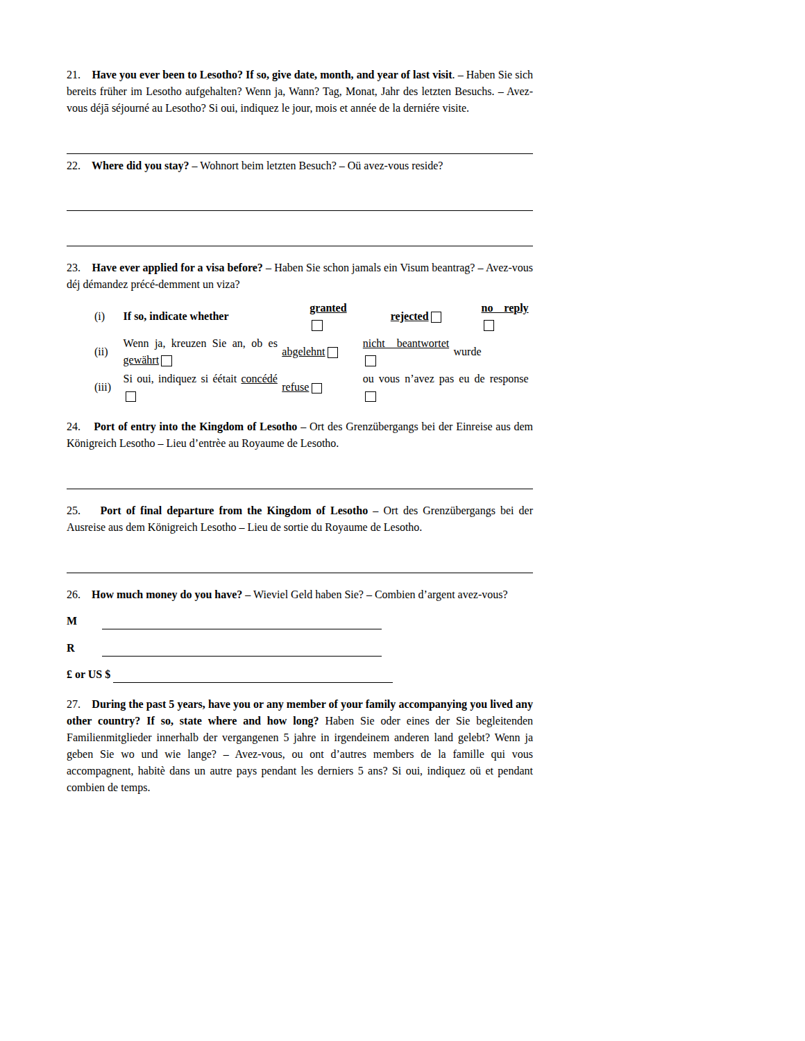21. Have you ever been to Lesotho? If so, give date, month, and year of last visit. – Haben Sie sich bereits früher im Lesotho aufgehalten? Wenn ja, Wann? Tag, Monat, Jahr des letzten Besuchs. – Avez-vous déjā séjourné au Lesotho? Si oui, indiquez le jour, mois et année de la derniére visite.
22. Where did you stay? – Wohnort beim letzten Besuch? – Oü avez-vous reside?
23. Have ever applied for a visa before? – Haben Sie schon jamals ein Visum beantrag? – Avez-vous déj démandez précé-demment un viza?
| (i) | If so, indicate whether | granted | rejected | no reply |
| (ii) | Wenn ja, kreuzen Sie an, ob es gewährt | abgelehnt | nicht beantwortet | wurde |
| (iii) | Si oui, indiquez si éétait concédé | refuse | ou vous n’avez pas eu de response |
24. Port of entry into the Kingdom of Lesotho – Ort des Grenzübergangs bei der Einreise aus dem Königreich Lesotho – Lieu d’entrèe au Royaume de Lesotho.
25. Port of final departure from the Kingdom of Lesotho – Ort des Grenzübergangs bei der Ausreise aus dem Königreich Lesotho – Lieu de sortie du Royaume de Lesotho.
26. How much money do you have? – Wieviel Geld haben Sie? – Combien d’argent avez-vous?
M
R
£ or US $
27. During the past 5 years, have you or any member of your family accompanying you lived any other country? If so, state where and how long? Haben Sie oder eines der Sie begleitenden Familienmitglieder innerhalb der vergangenen 5 jahre in irgendeinem anderen land gelebt? Wenn ja geben Sie wo und wie lange? – Avez-vous, ou ont d’autres members de la famille qui vous accompagnent, habitè dans un autre pays pendant les derniers 5 ans? Si oui, indiquez oü et pendant combien de temps.